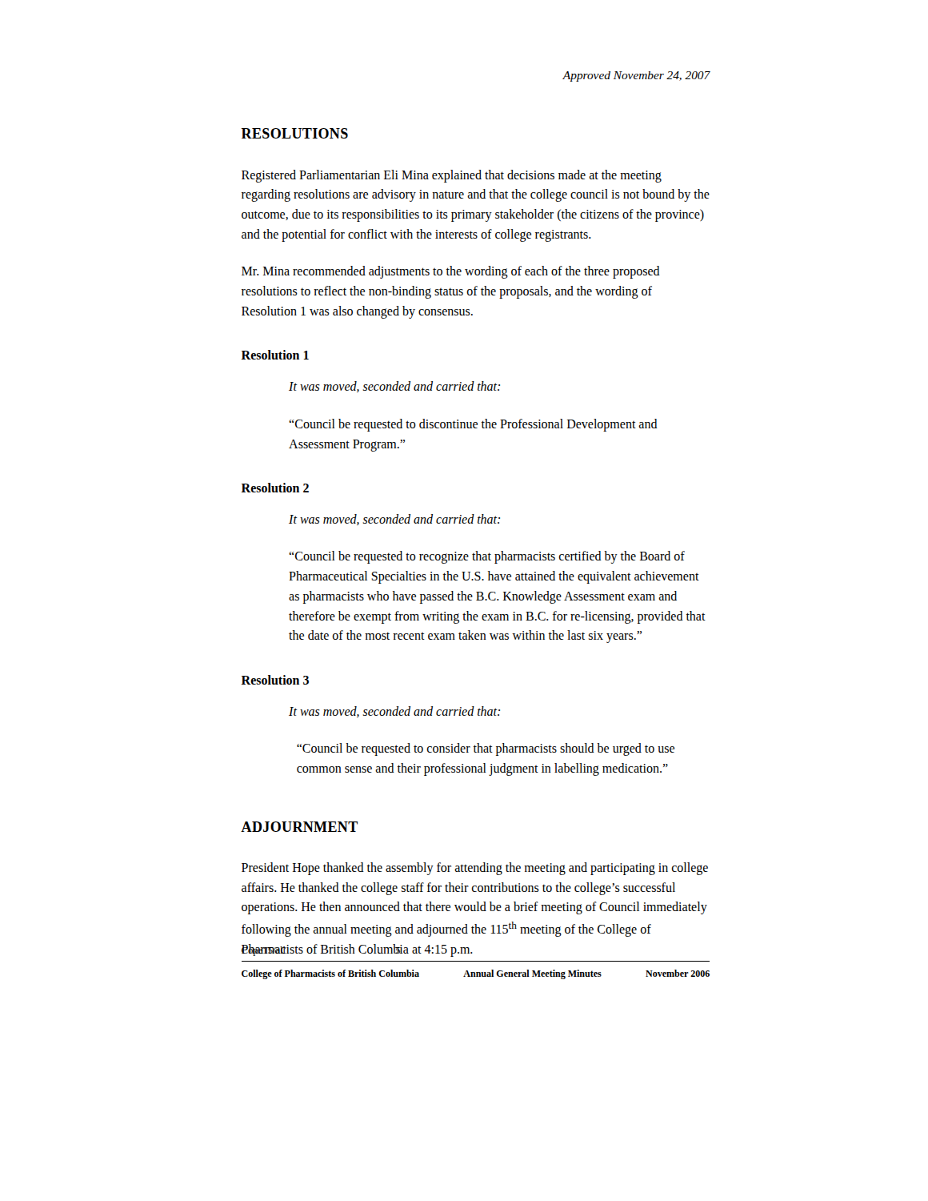Approved November 24, 2007
RESOLUTIONS
Registered Parliamentarian Eli Mina explained that decisions made at the meeting regarding resolutions are advisory in nature and that the college council is not bound by the outcome, due to its responsibilities to its primary stakeholder (the citizens of the province) and the potential for conflict with the interests of college registrants.
Mr. Mina recommended adjustments to the wording of each of the three proposed resolutions to reflect the non-binding status of the proposals, and the wording of Resolution 1 was also changed by consensus.
Resolution 1
It was moved, seconded and carried that:
“Council be requested to discontinue the Professional Development and Assessment Program.”
Resolution 2
It was moved, seconded and carried that:
“Council be requested to recognize that pharmacists certified by the Board of Pharmaceutical Specialties in the U.S. have attained the equivalent achievement as pharmacists who have passed the B.C. Knowledge Assessment exam and therefore be exempt from writing the exam in B.C. for re-licensing, provided that the date of the most recent exam taken was within the last six years.”
Resolution 3
It was moved, seconded and carried that:
“Council be requested to consider that pharmacists should be urged to use common sense and their professional judgment in labelling medication.”
ADJOURNMENT
President Hope thanked the assembly for attending the meeting and participating in college affairs. He thanked the college staff for their contributions to the college’s successful operations. He then announced that there would be a brief meeting of Council immediately following the annual meeting and adjourned the 115th meeting of the College of Pharmacists of British Columbia at 4:15 p.m.
Cope15/all
5
College of Pharmacists of British Columbia
Annual General Meeting Minutes
November 2006